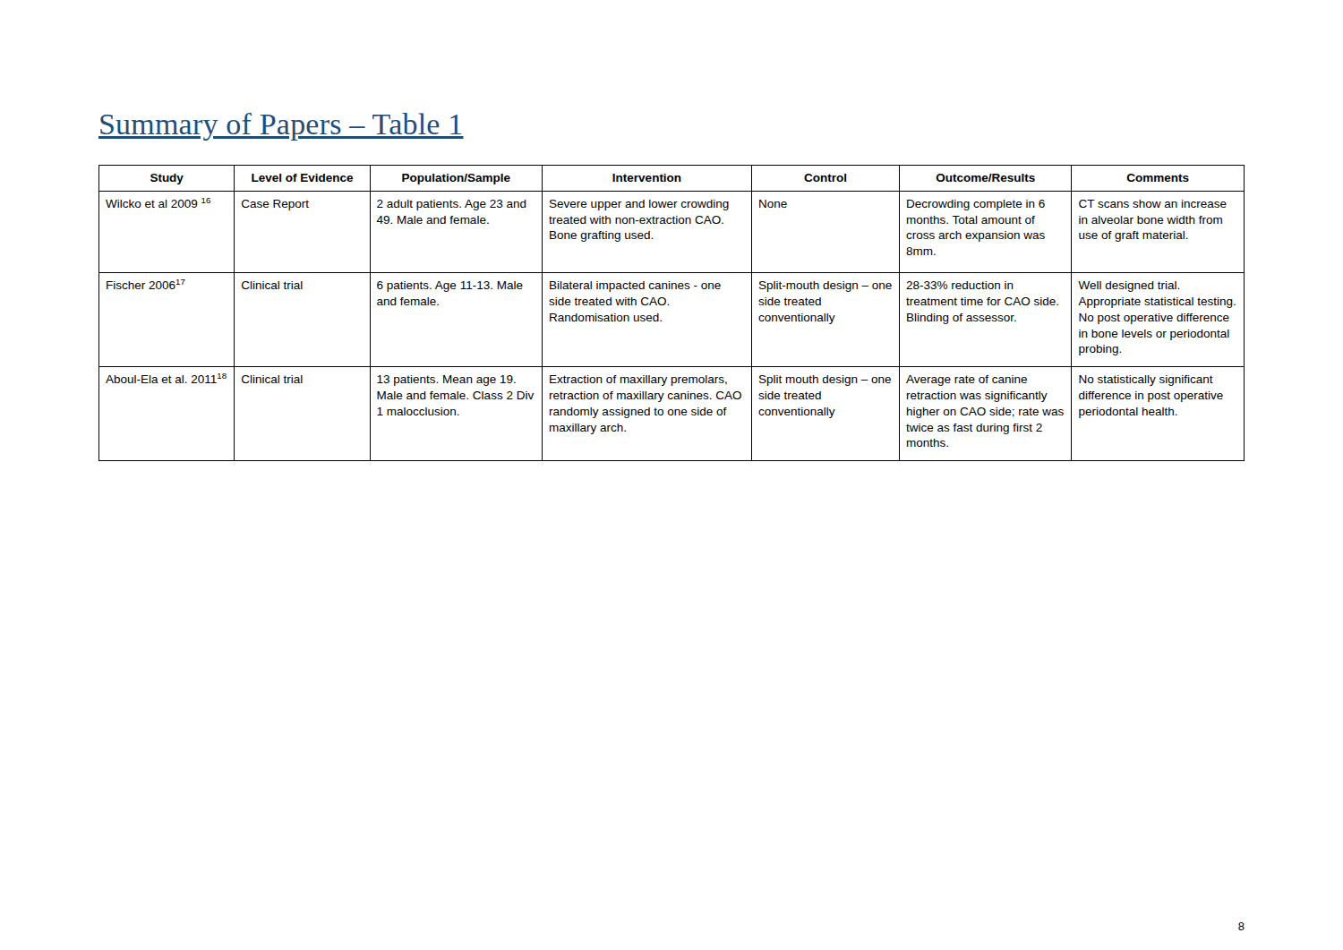Summary of Papers – Table 1
| Study | Level of Evidence | Population/Sample | Intervention | Control | Outcome/Results | Comments |
| --- | --- | --- | --- | --- | --- | --- |
| Wilcko et al 2009 16 | Case Report | 2 adult patients. Age 23 and 49. Male and female. | Severe upper and lower crowding treated with non-extraction CAO. Bone grafting used. | None | Decrowding complete in 6 months. Total amount of cross arch expansion was 8mm. | CT scans show an increase in alveolar bone width from use of graft material. |
| Fischer 2006 17 | Clinical trial | 6 patients. Age 11-13. Male and female. | Bilateral impacted canines - one side treated with CAO. Randomisation used. | Split-mouth design – one side treated conventionally | 28-33% reduction in treatment time for CAO side. Blinding of assessor. | Well designed trial. Appropriate statistical testing. No post operative difference in bone levels or periodontal probing. |
| Aboul-Ela et al. 2011 18 | Clinical trial | 13 patients. Mean age 19. Male and female. Class 2 Div 1 malocclusion. | Extraction of maxillary premolars, retraction of maxillary canines. CAO randomly assigned to one side of maxillary arch. | Split mouth design – one side treated conventionally | Average rate of canine retraction was significantly higher on CAO side; rate was twice as fast during first 2 months. | No statistically significant difference in post operative periodontal health. |
8